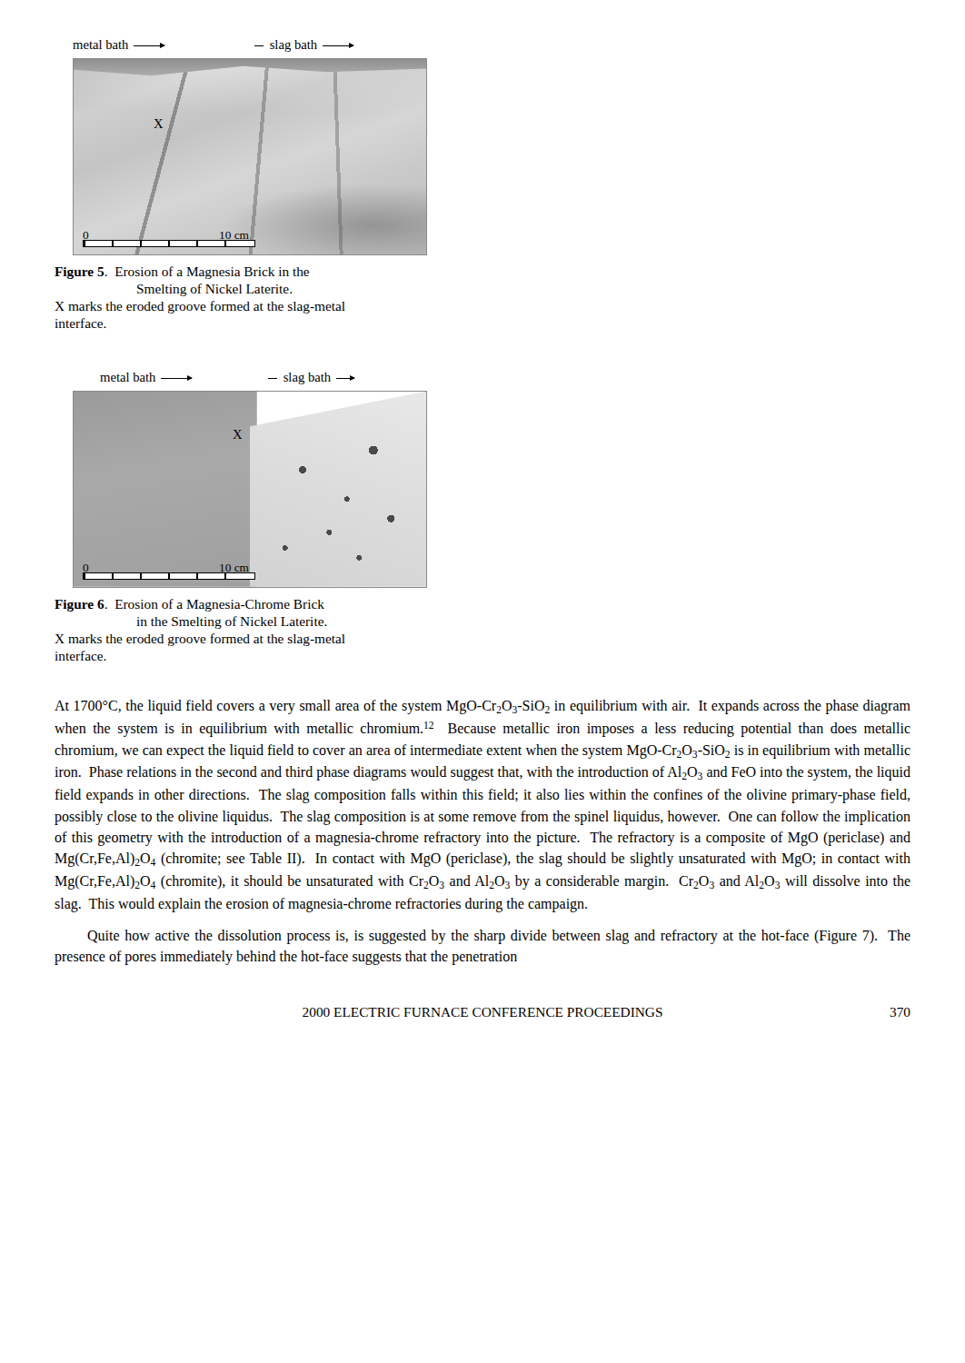metal bath slag bath
X
0 10 cm
Figure 5. Erosion of a Magnesia Brick in the Smelting of Nickel Laterite. X marks the eroded groove formed at the slag-metal interface.
metal bath slag bath
X
0 10 cm
Figure 6. Erosion of a Magnesia-Chrome Brick in the Smelting of Nickel Laterite. X marks the eroded groove formed at the slag-metal interface.
At 1700°C, the liquid field covers a very small area of the system MgO-Cr2O3-SiO2 in equilibrium with air. It expands across the phase diagram when the system is in equilibrium with metallic chromium.12 Because metallic iron imposes a less reducing potential than does metallic chromium, we can expect the liquid field to cover an area of intermediate extent when the system MgO-Cr2O3-SiO2 is in equilibrium with metallic iron. Phase relations in the second and third phase diagrams would suggest that, with the introduction of Al2O3 and FeO into the system, the liquid field expands in other directions. The slag composition falls within this field; it also lies within the confines of the olivine primary-phase field, possibly close to the olivine liquidus. The slag composition is at some remove from the spinel liquidus, however. One can follow the implication of this geometry with the introduction of a magnesia-chrome refractory into the picture. The refractory is a composite of MgO (periclase) and Mg(Cr,Fe,Al)2O4 (chromite; see Table II). In contact with MgO (periclase), the slag should be slightly unsaturated with MgO; in contact with Mg(Cr,Fe,Al)2O4 (chromite), it should be unsaturated with Cr2O3 and Al2O3 by a considerable margin. Cr2O3 and Al2O3 will dissolve into the slag. This would explain the erosion of magnesia-chrome refractories during the campaign.
Quite how active the dissolution process is, is suggested by the sharp divide between slag and refractory at the hot-face (Figure 7). The presence of pores immediately behind the hot-face suggests that the penetration
2000 ELECTRIC FURNACE CONFERENCE PROCEEDINGS
370